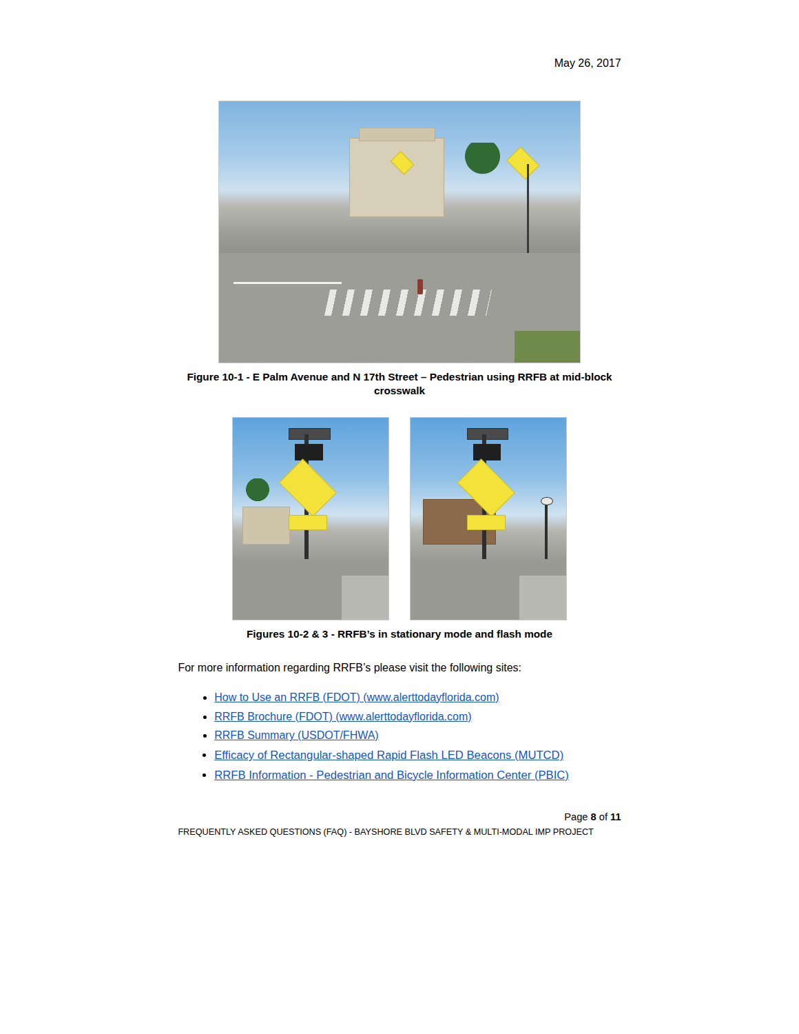May 26, 2017
Figure 10-1 - E Palm Avenue and N 17th Street – Pedestrian using RRFB at mid-block crosswalk
Figures 10-2 & 3 - RRFB’s in stationary mode and flash mode
For more information regarding RRFB’s please visit the following sites:
How to Use an RRFB (FDOT) (www.alerttodayflorida.com)
RRFB Brochure (FDOT) (www.alerttodayflorida.com)
RRFB Summary (USDOT/FHWA)
Efficacy of Rectangular-shaped Rapid Flash LED Beacons (MUTCD)
RRFB Information - Pedestrian and Bicycle Information Center (PBIC)
Page 8 of 11
FREQUENTLY ASKED QUESTIONS (FAQ) - BAYSHORE BLVD SAFETY & MULTI-MODAL IMP PROJECT